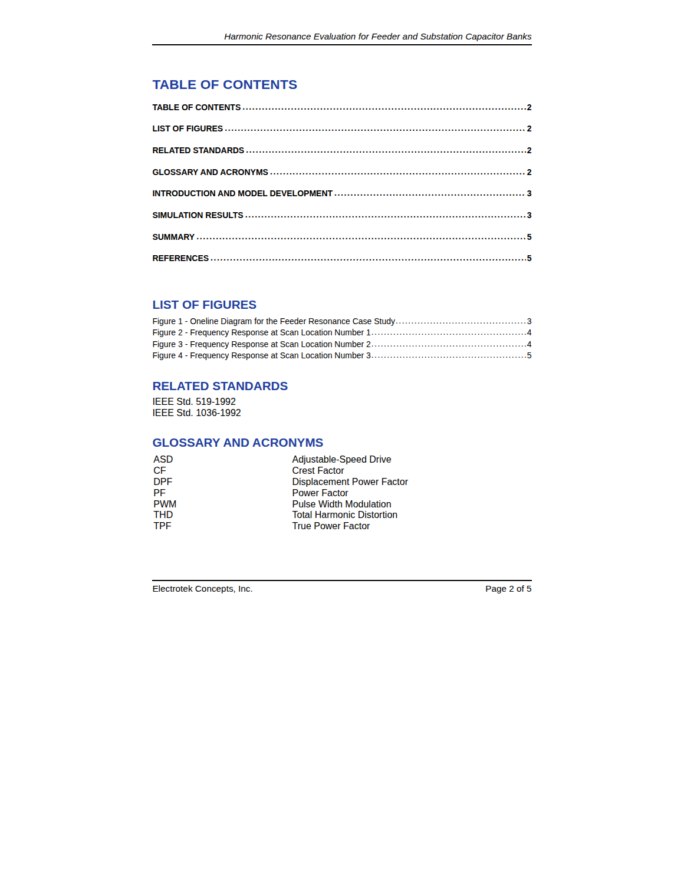Harmonic Resonance Evaluation for Feeder and Substation Capacitor Banks
TABLE OF CONTENTS
TABLE OF CONTENTS ................................................................................................................................. 2
LIST OF FIGURES ....................................................................................................................................... 2
RELATED STANDARDS ............................................................................................................................... 2
GLOSSARY AND ACRONYMS ................................................................................................................. 2
INTRODUCTION AND MODEL DEVELOPMENT ..................................................................................... 3
SIMULATION RESULTS .............................................................................................................................. 3
SUMMARY ................................................................................................................................................. 5
REFERENCES ........................................................................................................................................... 5
LIST OF FIGURES
Figure 1 - Oneline Diagram for the Feeder Resonance Case Study ........................................................... 3
Figure 2 - Frequency Response at Scan Location Number 1 ....................................................................... 4
Figure 3 - Frequency Response at Scan Location Number 2 ....................................................................... 4
Figure 4 - Frequency Response at Scan Location Number 3 ....................................................................... 5
RELATED STANDARDS
IEEE Std. 519-1992
IEEE Std. 1036-1992
GLOSSARY AND ACRONYMS
ASD Adjustable-Speed Drive
CF Crest Factor
DPF Displacement Power Factor
PF Power Factor
PWM Pulse Width Modulation
THD Total Harmonic Distortion
TPF True Power Factor
Electrotek Concepts, Inc. Page 2 of 5